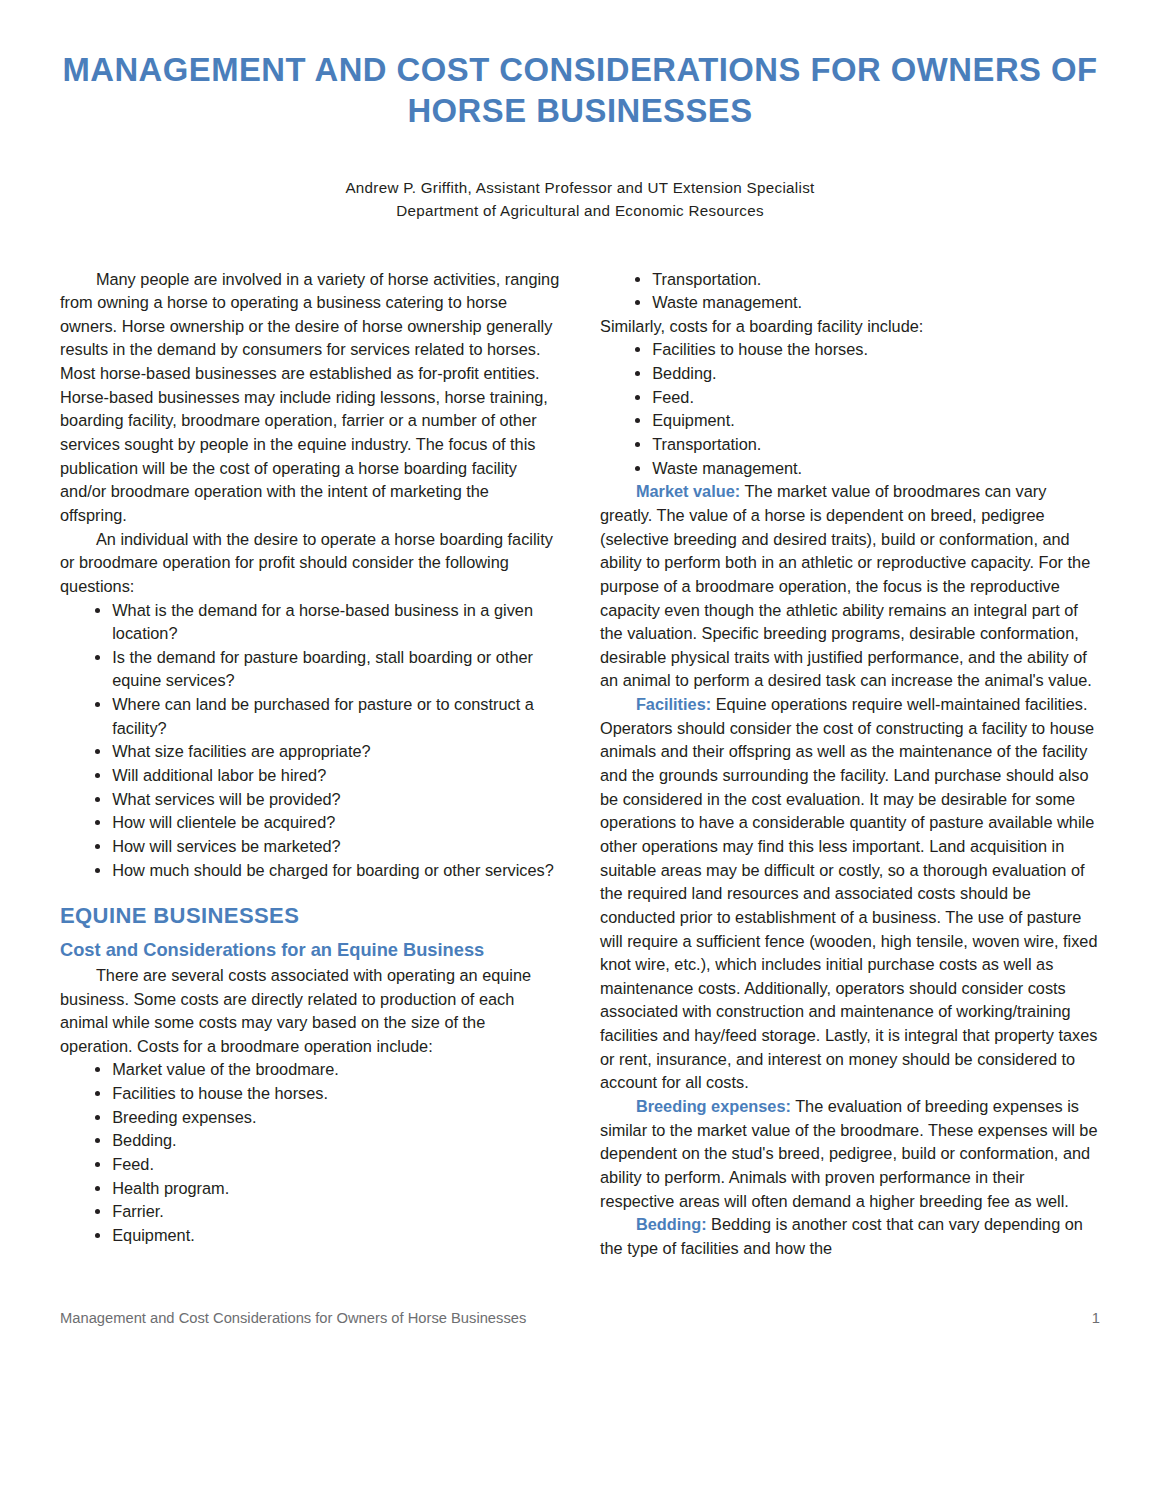Management and Cost Considerations for Owners of Horse Businesses
Andrew P. Griffith, Assistant Professor and UT Extension Specialist
Department of Agricultural and Economic Resources
Many people are involved in a variety of horse activities, ranging from owning a horse to operating a business catering to horse owners. Horse ownership or the desire of horse ownership generally results in the demand by consumers for services related to horses. Most horse-based businesses are established as for-profit entities. Horse-based businesses may include riding lessons, horse training, boarding facility, broodmare operation, farrier or a number of other services sought by people in the equine industry. The focus of this publication will be the cost of operating a horse boarding facility and/or broodmare operation with the intent of marketing the offspring.
An individual with the desire to operate a horse boarding facility or broodmare operation for profit should consider the following questions:
What is the demand for a horse-based business in a given location?
Is the demand for pasture boarding, stall boarding or other equine services?
Where can land be purchased for pasture or to construct a facility?
What size facilities are appropriate?
Will additional labor be hired?
What services will be provided?
How will clientele be acquired?
How will services be marketed?
How much should be charged for boarding or other services?
Equine Businesses
Cost and Considerations for an Equine Business
There are several costs associated with operating an equine business. Some costs are directly related to production of each animal while some costs may vary based on the size of the operation. Costs for a broodmare operation include:
Market value of the broodmare.
Facilities to house the horses.
Breeding expenses.
Bedding.
Feed.
Health program.
Farrier.
Equipment.
Transportation.
Waste management.
Similarly, costs for a boarding facility include:
Facilities to house the horses.
Bedding.
Feed.
Equipment.
Transportation.
Waste management.
Market value: The market value of broodmares can vary greatly. The value of a horse is dependent on breed, pedigree (selective breeding and desired traits), build or conformation, and ability to perform both in an athletic or reproductive capacity. For the purpose of a broodmare operation, the focus is the reproductive capacity even though the athletic ability remains an integral part of the valuation. Specific breeding programs, desirable conformation, desirable physical traits with justified performance, and the ability of an animal to perform a desired task can increase the animal's value.
Facilities: Equine operations require well-maintained facilities. Operators should consider the cost of constructing a facility to house animals and their offspring as well as the maintenance of the facility and the grounds surrounding the facility. Land purchase should also be considered in the cost evaluation. It may be desirable for some operations to have a considerable quantity of pasture available while other operations may find this less important. Land acquisition in suitable areas may be difficult or costly, so a thorough evaluation of the required land resources and associated costs should be conducted prior to establishment of a business. The use of pasture will require a sufficient fence (wooden, high tensile, woven wire, fixed knot wire, etc.), which includes initial purchase costs as well as maintenance costs. Additionally, operators should consider costs associated with construction and maintenance of working/training facilities and hay/feed storage. Lastly, it is integral that property taxes or rent, insurance, and interest on money should be considered to account for all costs.
Breeding expenses: The evaluation of breeding expenses is similar to the market value of the broodmare. These expenses will be dependent on the stud's breed, pedigree, build or conformation, and ability to perform. Animals with proven performance in their respective areas will often demand a higher breeding fee as well.
Bedding: Bedding is another cost that can vary depending on the type of facilities and how the
Management and Cost Considerations for Owners of Horse Businesses 1